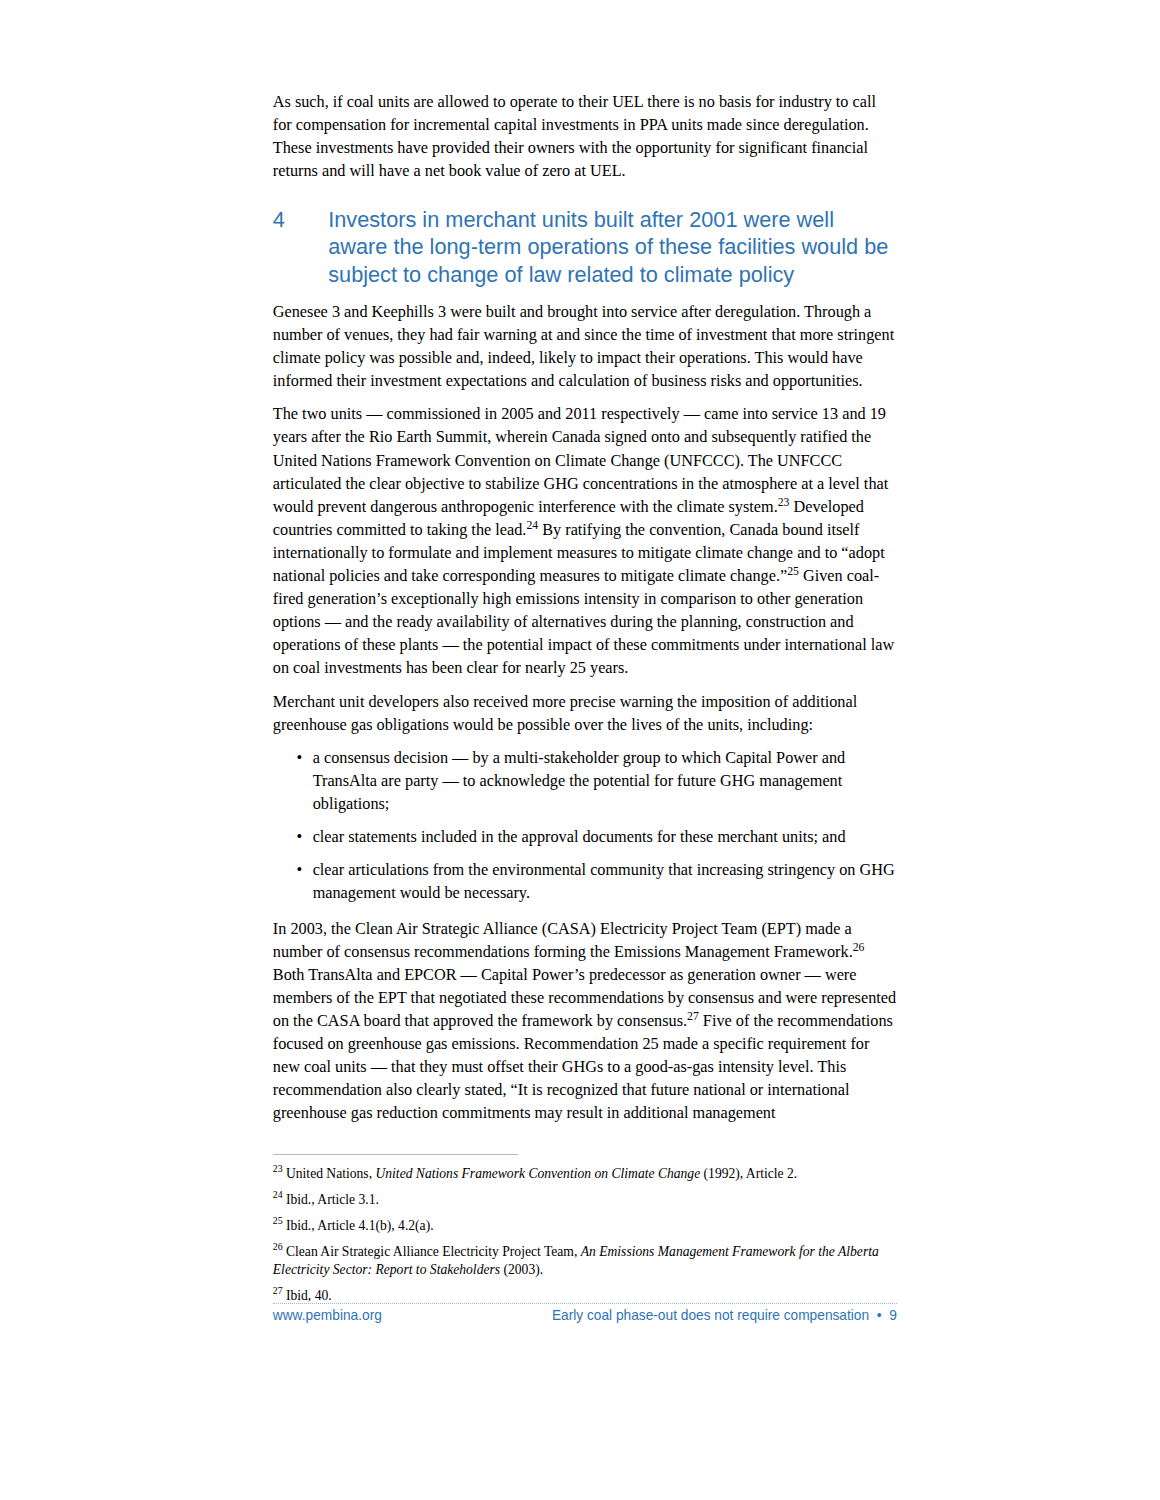As such, if coal units are allowed to operate to their UEL there is no basis for industry to call for compensation for incremental capital investments in PPA units made since deregulation. These investments have provided their owners with the opportunity for significant financial returns and will have a net book value of zero at UEL.
4 Investors in merchant units built after 2001 were well aware the long-term operations of these facilities would be subject to change of law related to climate policy
Genesee 3 and Keephills 3 were built and brought into service after deregulation. Through a number of venues, they had fair warning at and since the time of investment that more stringent climate policy was possible and, indeed, likely to impact their operations. This would have informed their investment expectations and calculation of business risks and opportunities.
The two units — commissioned in 2005 and 2011 respectively — came into service 13 and 19 years after the Rio Earth Summit, wherein Canada signed onto and subsequently ratified the United Nations Framework Convention on Climate Change (UNFCCC). The UNFCCC articulated the clear objective to stabilize GHG concentrations in the atmosphere at a level that would prevent dangerous anthropogenic interference with the climate system.23 Developed countries committed to taking the lead.24 By ratifying the convention, Canada bound itself internationally to formulate and implement measures to mitigate climate change and to “adopt national policies and take corresponding measures to mitigate climate change.”25 Given coal-fired generation’s exceptionally high emissions intensity in comparison to other generation options — and the ready availability of alternatives during the planning, construction and operations of these plants — the potential impact of these commitments under international law on coal investments has been clear for nearly 25 years.
Merchant unit developers also received more precise warning the imposition of additional greenhouse gas obligations would be possible over the lives of the units, including:
a consensus decision — by a multi-stakeholder group to which Capital Power and TransAlta are party — to acknowledge the potential for future GHG management obligations;
clear statements included in the approval documents for these merchant units; and
clear articulations from the environmental community that increasing stringency on GHG management would be necessary.
In 2003, the Clean Air Strategic Alliance (CASA) Electricity Project Team (EPT) made a number of consensus recommendations forming the Emissions Management Framework.26 Both TransAlta and EPCOR — Capital Power’s predecessor as generation owner — were members of the EPT that negotiated these recommendations by consensus and were represented on the CASA board that approved the framework by consensus.27 Five of the recommendations focused on greenhouse gas emissions. Recommendation 25 made a specific requirement for new coal units — that they must offset their GHGs to a good-as-gas intensity level. This recommendation also clearly stated, “It is recognized that future national or international greenhouse gas reduction commitments may result in additional management
23 United Nations, United Nations Framework Convention on Climate Change (1992), Article 2.
24 Ibid., Article 3.1.
25 Ibid., Article 4.1(b), 4.2(a).
26 Clean Air Strategic Alliance Electricity Project Team, An Emissions Management Framework for the Alberta Electricity Sector: Report to Stakeholders (2003).
27 Ibid, 40.
www.pembina.org
Early coal phase-out does not require compensation • 9